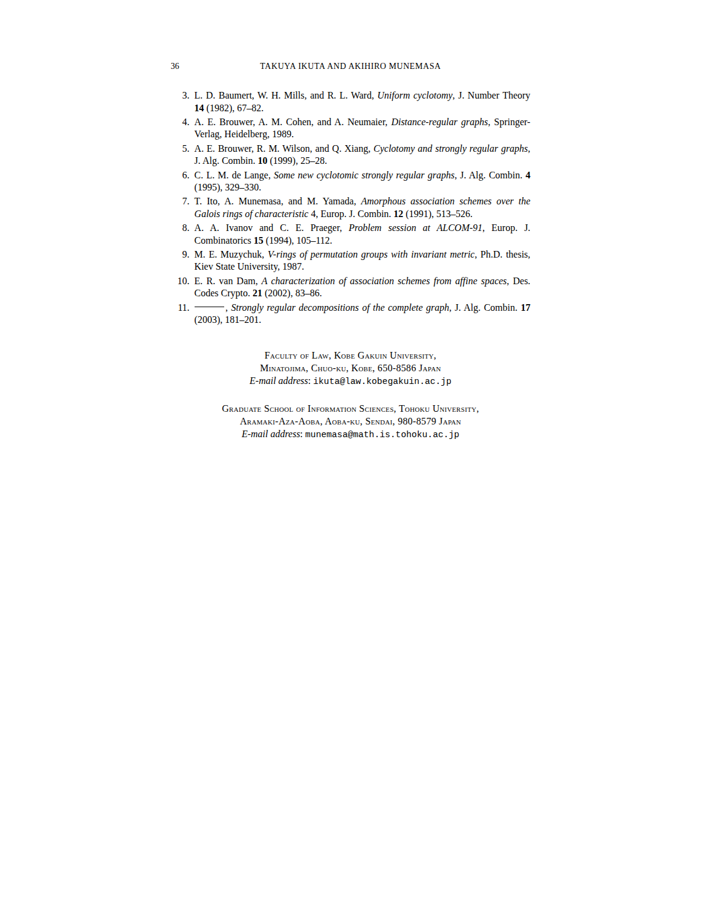36 TAKUYA IKUTA AND AKIHIRO MUNEMASA
L. D. Baumert, W. H. Mills, and R. L. Ward, Uniform cyclotomy, J. Number Theory 14 (1982), 67–82.
A. E. Brouwer, A. M. Cohen, and A. Neumaier, Distance-regular graphs, Springer-Verlag, Heidelberg, 1989.
A. E. Brouwer, R. M. Wilson, and Q. Xiang, Cyclotomy and strongly regular graphs, J. Alg. Combin. 10 (1999), 25–28.
C. L. M. de Lange, Some new cyclotomic strongly regular graphs, J. Alg. Combin. 4 (1995), 329–330.
T. Ito, A. Munemasa, and M. Yamada, Amorphous association schemes over the Galois rings of characteristic 4, Europ. J. Combin. 12 (1991), 513–526.
A. A. Ivanov and C. E. Praeger, Problem session at ALCOM-91, Europ. J. Combinatorics 15 (1994), 105–112.
M. E. Muzychuk, V-rings of permutation groups with invariant metric, Ph.D. thesis, Kiev State University, 1987.
E. R. van Dam, A characterization of association schemes from affine spaces, Des. Codes Crypto. 21 (2002), 83–86.
, Strongly regular decompositions of the complete graph, J. Alg. Combin. 17 (2003), 181–201.
Faculty of Law, Kobe Gakuin University,
Minatojima, Chuo-ku, Kobe, 650-8586 Japan
E-mail address: ikuta@law.kobegakuin.ac.jp
Graduate School of Information Sciences, Tohoku University,
Aramaki-Aza-Aoba, Aoba-ku, Sendai, 980-8579 Japan
E-mail address: munemasa@math.is.tohoku.ac.jp